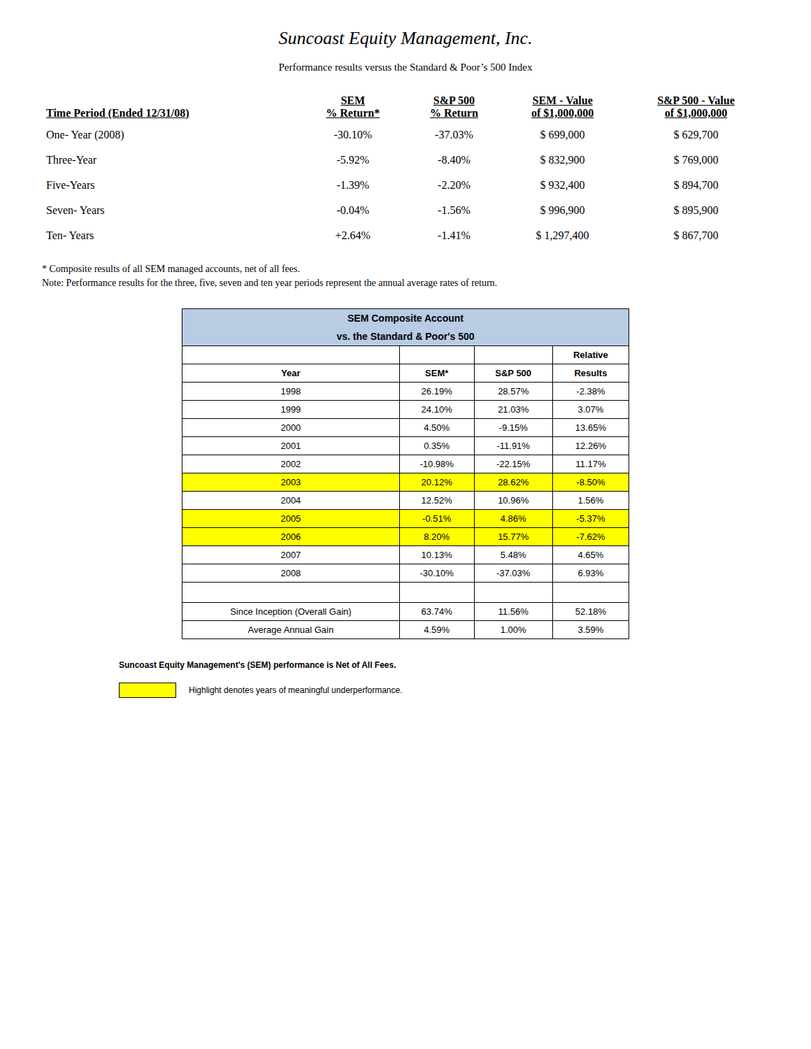Suncoast Equity Management, Inc.
Performance results versus the Standard & Poor’s 500 Index
| Time Period (Ended 12/31/08) | SEM % Return* | S&P 500 % Return | SEM - Value of $1,000,000 | S&P 500 - Value of $1,000,000 |
| --- | --- | --- | --- | --- |
| One- Year (2008) | -30.10% | -37.03% | $ 699,000 | $ 629,700 |
| Three-Year | -5.92% | -8.40% | $ 832,900 | $ 769,000 |
| Five-Years | -1.39% | -2.20% | $ 932,400 | $ 894,700 |
| Seven- Years | -0.04% | -1.56% | $ 996,900 | $ 895,900 |
| Ten- Years | +2.64% | -1.41% | $ 1,297,400 | $ 867,700 |
* Composite results of all SEM managed accounts, net of all fees.
Note: Performance results for the three, five, seven and ten year periods represent the annual average rates of return.
| SEM Composite Account |
| vs. the Standard & Poor's 500 |
| | | | Relative |
| Year | SEM* | S&P 500 | Results |
| 1998 | 26.19% | 28.57% | -2.38% |
| 1999 | 24.10% | 21.03% | 3.07% |
| 2000 | 4.50% | -9.15% | 13.65% |
| 2001 | 0.35% | -11.91% | 12.26% |
| 2002 | -10.98% | -22.15% | 11.17% |
| 2003 | 20.12% | 28.62% | -8.50% |
| 2004 | 12.52% | 10.96% | 1.56% |
| 2005 | -0.51% | 4.86% | -5.37% |
| 2006 | 8.20% | 15.77% | -7.62% |
| 2007 | 10.13% | 5.48% | 4.65% |
| 2008 | -30.10% | -37.03% | 6.93% |
| Since Inception (Overall Gain) | 63.74% | 11.56% | 52.18% |
| Average Annual Gain | 4.59% | 1.00% | 3.59% |
Suncoast Equity Management's (SEM) performance is Net of All Fees.
Highlight denotes years of meaningful underperformance.